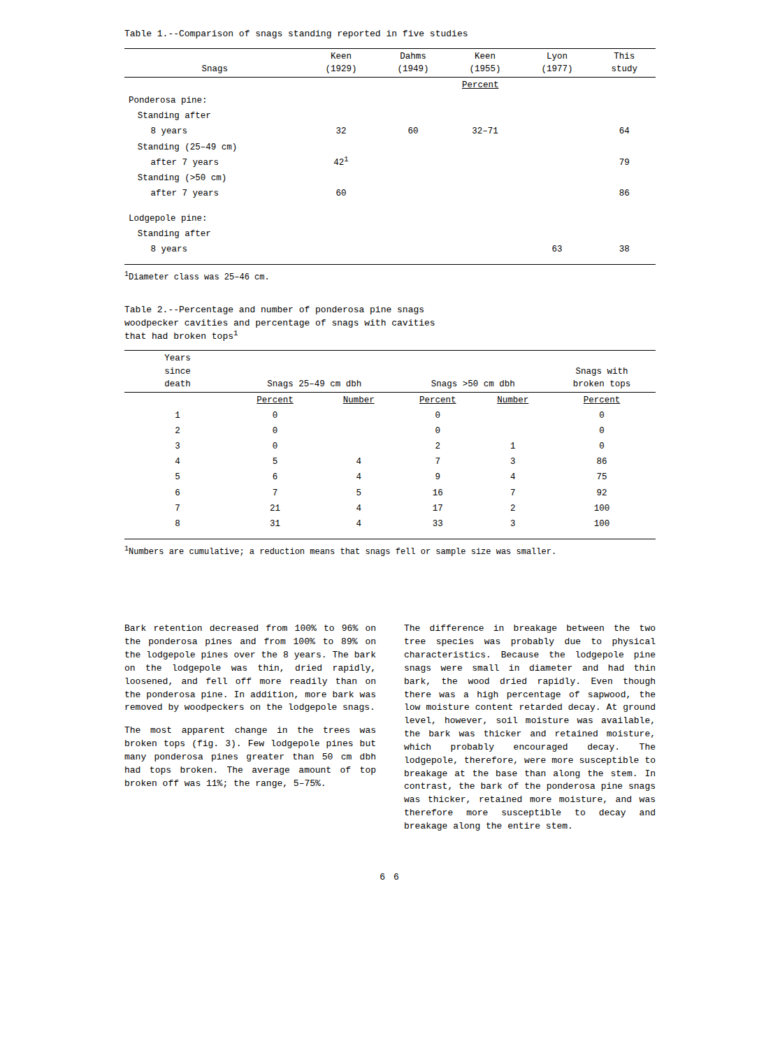Table 1.--Comparison of snags standing reported in five studies
| Snags | Keen (1929) | Dahms (1949) | Keen (1955) | Lyon (1977) | This study |
| --- | --- | --- | --- | --- | --- |
| | Percent |
| Ponderosa pine: | | | | | |
| Standing after | | | | | |
| 8 years | 32 | 60 | 32–71 | | 64 |
| Standing (25–49 cm) | | | | | |
| after 7 years | 42 1 | | | | 79 |
| Standing (>50 cm) | | | | | |
| after 7 years | 60 | | | | 86 |
| Lodgepole pine: | | | | | |
| Standing after | | | | | |
| 8 years | | | | 63 | 38 |
1Diameter class was 25–46 cm.
Table 2.--Percentage and number of ponderosa pine snags woodpecker cavities and percentage of snags with cavities that had broken tops 1
| Years since death | Snags 25–49 cm dbh | Snags >50 cm dbh | Snags with broken tops |
| --- | --- | --- | --- |
| | Percent | Number | Percent | Number | Percent |
| 1 | 0 | | 0 | | 0 |
| 2 | 0 | | 0 | | 0 |
| 3 | 0 | | 2 | 1 | 0 |
| 4 | 5 | 4 | 7 | 3 | 86 |
| 5 | 6 | 4 | 9 | 4 | 75 |
| 6 | 7 | 5 | 16 | 7 | 92 |
| 7 | 21 | 4 | 17 | 2 | 100 |
| 8 | 31 | 4 | 33 | 3 | 100 |
1Numbers are cumulative; a reduction means that snags fell or sample size was smaller.
Bark retention decreased from 100% to 96% on the ponderosa pines and from 100% to 89% on the lodgepole pines over the 8 years. The bark on the lodgepole was thin, dried rapidly, loosened, and fell off more readily than on the ponderosa pine. In addition, more bark was removed by woodpeckers on the lodgepole snags.
The most apparent change in the trees was broken tops (fig. 3). Few lodgepole pines but many ponderosa pines greater than 50 cm dbh had tops broken. The average amount of top broken off was 11%; the range, 5–75%.
The difference in breakage between the two tree species was probably due to physical characteristics. Because the lodgepole pine snags were small in diameter and had thin bark, the wood dried rapidly. Even though there was a high percentage of sapwood, the low moisture content retarded decay. At ground level, however, soil moisture was available, the bark was thicker and retained moisture, which probably encouraged decay. The lodgepole, therefore, were more susceptible to breakage at the base than along the stem. In contrast, the bark of the ponderosa pine snags was thicker, retained more moisture, and was therefore more susceptible to decay and breakage along the entire stem.
6 6